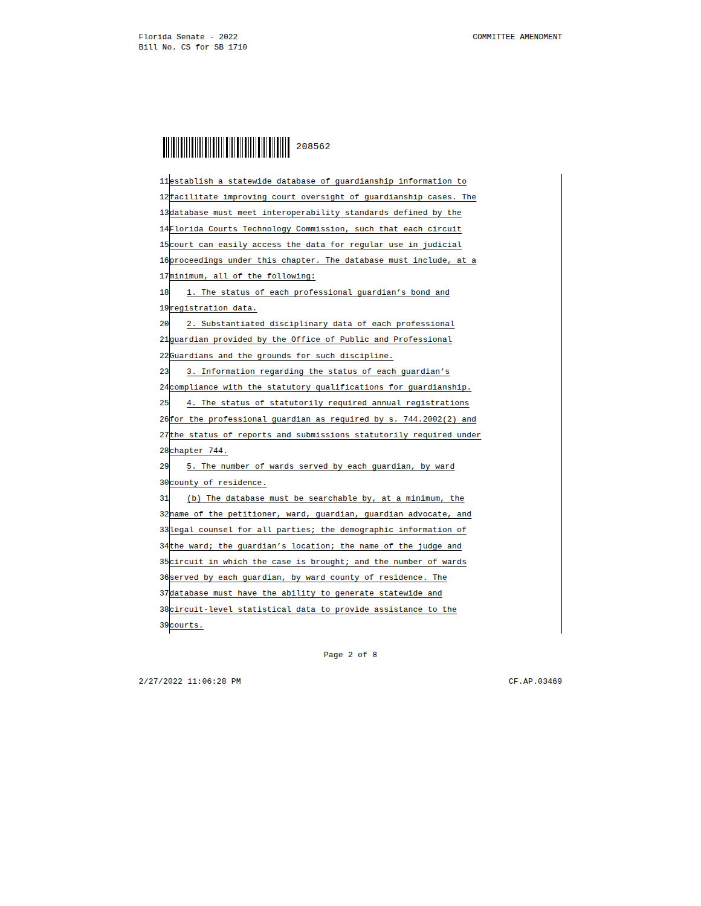Florida Senate - 2022
Bill No. CS for SB 1710
COMMITTEE AMENDMENT
208562
| 11 | establish a statewide database of guardianship information to |
| 12 | facilitate improving court oversight of guardianship cases. The |
| 13 | database must meet interoperability standards defined by the |
| 14 | Florida Courts Technology Commission, such that each circuit |
| 15 | court can easily access the data for regular use in judicial |
| 16 | proceedings under this chapter. The database must include, at a |
| 17 | minimum, all of the following: |
| 18 | 1. The status of each professional guardian’s bond and |
| 19 | registration data. |
| 20 | 2. Substantiated disciplinary data of each professional |
| 21 | guardian provided by the Office of Public and Professional |
| 22 | Guardians and the grounds for such discipline. |
| 23 | 3. Information regarding the status of each guardian’s |
| 24 | compliance with the statutory qualifications for guardianship. |
| 25 | 4. The status of statutorily required annual registrations |
| 26 | for the professional guardian as required by s. 744.2002(2) and |
| 27 | the status of reports and submissions statutorily required under |
| 28 | chapter 744. |
| 29 | 5. The number of wards served by each guardian, by ward |
| 30 | county of residence. |
| 31 | (b) The database must be searchable by, at a minimum, the |
| 32 | name of the petitioner, ward, guardian, guardian advocate, and |
| 33 | legal counsel for all parties; the demographic information of |
| 34 | the ward; the guardian’s location; the name of the judge and |
| 35 | circuit in which the case is brought; and the number of wards |
| 36 | served by each guardian, by ward county of residence. The |
| 37 | database must have the ability to generate statewide and |
| 38 | circuit-level statistical data to provide assistance to the |
| 39 | courts. |
Page 2 of 8
2/27/2022 11:06:28 PM CF.AP.03469